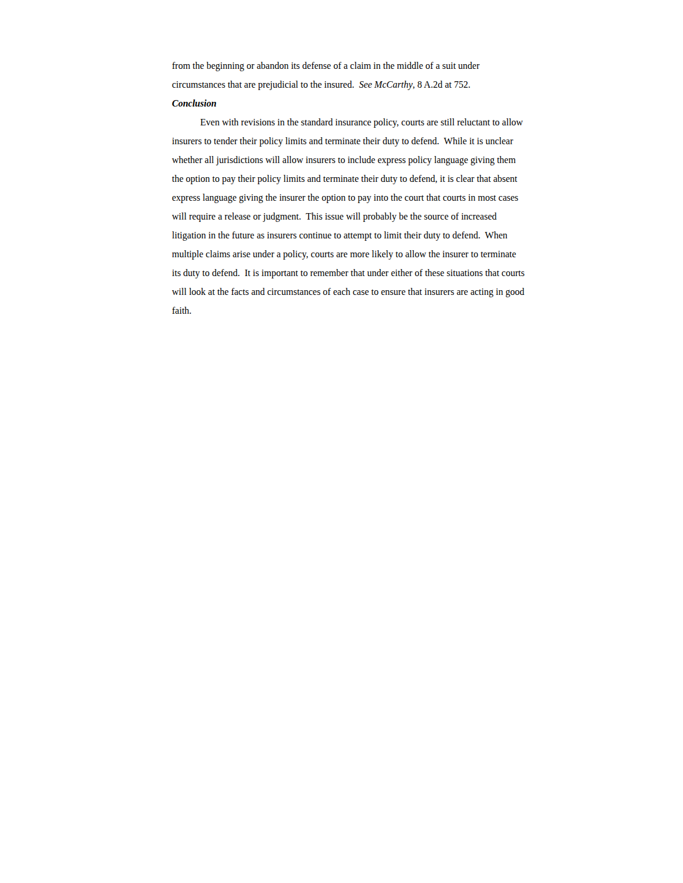from the beginning or abandon its defense of a claim in the middle of a suit under circumstances that are prejudicial to the insured. See McCarthy, 8 A.2d at 752.
Conclusion
Even with revisions in the standard insurance policy, courts are still reluctant to allow insurers to tender their policy limits and terminate their duty to defend. While it is unclear whether all jurisdictions will allow insurers to include express policy language giving them the option to pay their policy limits and terminate their duty to defend, it is clear that absent express language giving the insurer the option to pay into the court that courts in most cases will require a release or judgment. This issue will probably be the source of increased litigation in the future as insurers continue to attempt to limit their duty to defend. When multiple claims arise under a policy, courts are more likely to allow the insurer to terminate its duty to defend. It is important to remember that under either of these situations that courts will look at the facts and circumstances of each case to ensure that insurers are acting in good faith.